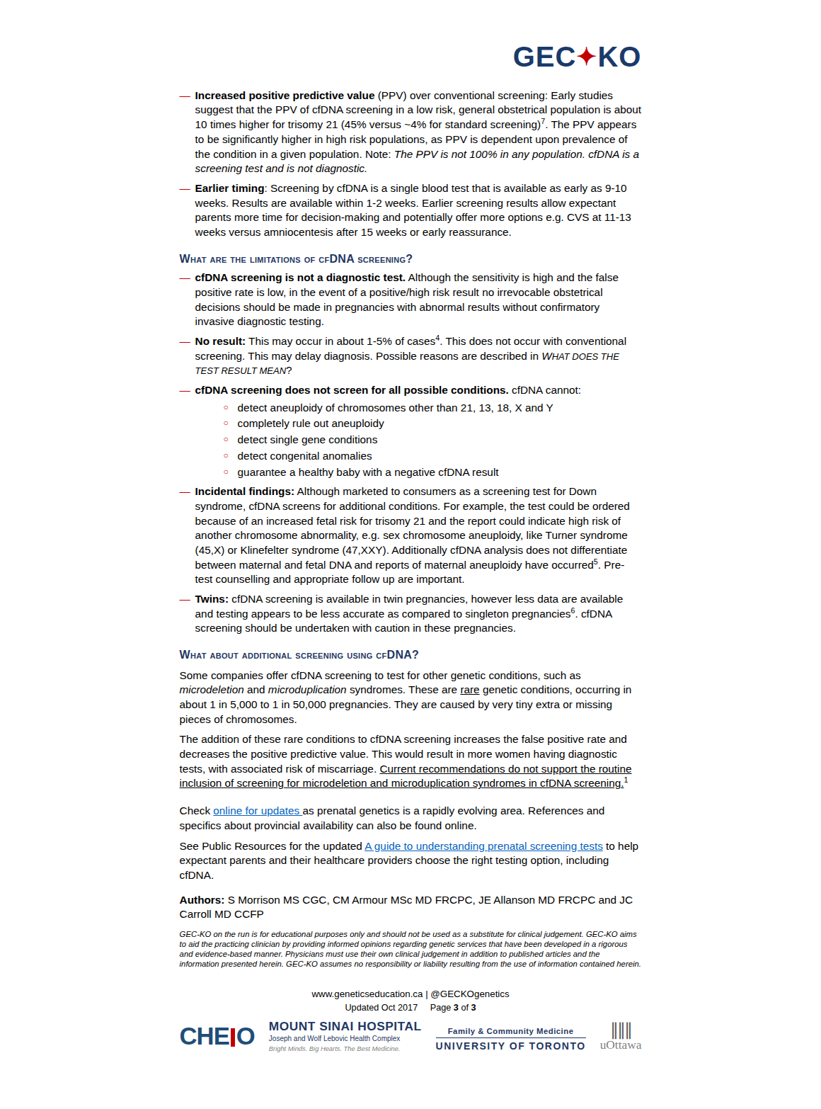GEC✦KO
Increased positive predictive value (PPV) over conventional screening: Early studies suggest that the PPV of cfDNA screening in a low risk, general obstetrical population is about 10 times higher for trisomy 21 (45% versus ~4% for standard screening)7. The PPV appears to be significantly higher in high risk populations, as PPV is dependent upon prevalence of the condition in a given population. Note: The PPV is not 100% in any population. cfDNA is a screening test and is not diagnostic.
Earlier timing: Screening by cfDNA is a single blood test that is available as early as 9-10 weeks. Results are available within 1-2 weeks. Earlier screening results allow expectant parents more time for decision-making and potentially offer more options e.g. CVS at 11-13 weeks versus amniocentesis after 15 weeks or early reassurance.
What are the limitations of cfDNA screening?
cfDNA screening is not a diagnostic test. Although the sensitivity is high and the false positive rate is low, in the event of a positive/high risk result no irrevocable obstetrical decisions should be made in pregnancies with abnormal results without confirmatory invasive diagnostic testing.
No result: This may occur in about 1-5% of cases4. This does not occur with conventional screening. This may delay diagnosis. Possible reasons are described in WHAT DOES THE TEST RESULT MEAN?
cfDNA screening does not screen for all possible conditions. cfDNA cannot:
detect aneuploidy of chromosomes other than 21, 13, 18, X and Y
completely rule out aneuploidy
detect single gene conditions
detect congenital anomalies
guarantee a healthy baby with a negative cfDNA result
Incidental findings: Although marketed to consumers as a screening test for Down syndrome, cfDNA screens for additional conditions. For example, the test could be ordered because of an increased fetal risk for trisomy 21 and the report could indicate high risk of another chromosome abnormality, e.g. sex chromosome aneuploidy, like Turner syndrome (45,X) or Klinefelter syndrome (47,XXY). Additionally cfDNA analysis does not differentiate between maternal and fetal DNA and reports of maternal aneuploidy have occurred5. Pre-test counselling and appropriate follow up are important.
Twins: cfDNA screening is available in twin pregnancies, however less data are available and testing appears to be less accurate as compared to singleton pregnancies6. cfDNA screening should be undertaken with caution in these pregnancies.
What about additional screening using cfDNA?
Some companies offer cfDNA screening to test for other genetic conditions, such as microdeletion and microduplication syndromes. These are rare genetic conditions, occurring in about 1 in 5,000 to 1 in 50,000 pregnancies. They are caused by very tiny extra or missing pieces of chromosomes.
The addition of these rare conditions to cfDNA screening increases the false positive rate and decreases the positive predictive value. This would result in more women having diagnostic tests, with associated risk of miscarriage. Current recommendations do not support the routine inclusion of screening for microdeletion and microduplication syndromes in cfDNA screening.1
Check online for updates as prenatal genetics is a rapidly evolving area. References and specifics about provincial availability can also be found online.
See Public Resources for the updated A guide to understanding prenatal screening tests to help expectant parents and their healthcare providers choose the right testing option, including cfDNA.
Authors: S Morrison MS CGC, CM Armour MSc MD FRCPC, JE Allanson MD FRCPC and JC Carroll MD CCFP
GEC-KO on the run is for educational purposes only and should not be used as a substitute for clinical judgement. GEC-KO aims to aid the practicing clinician by providing informed opinions regarding genetic services that have been developed in a rigorous and evidence-based manner. Physicians must use their own clinical judgement in addition to published articles and the information presented herein. GEC-KO assumes no responsibility or liability resulting from the use of information contained herein.
www.geneticseducation.ca | @GECKOgenetics
Updated Oct 2017 Page 3 of 3
CHE O
MOUNT SINAI HOSPITAL
Joseph and Wolf Lebovic Health Complex
Bright Minds. Big Hearts. The Best Medicine.
Family & Community Medicine
UNIVERSITY OF TORONTO
∥∥∥uOttawa